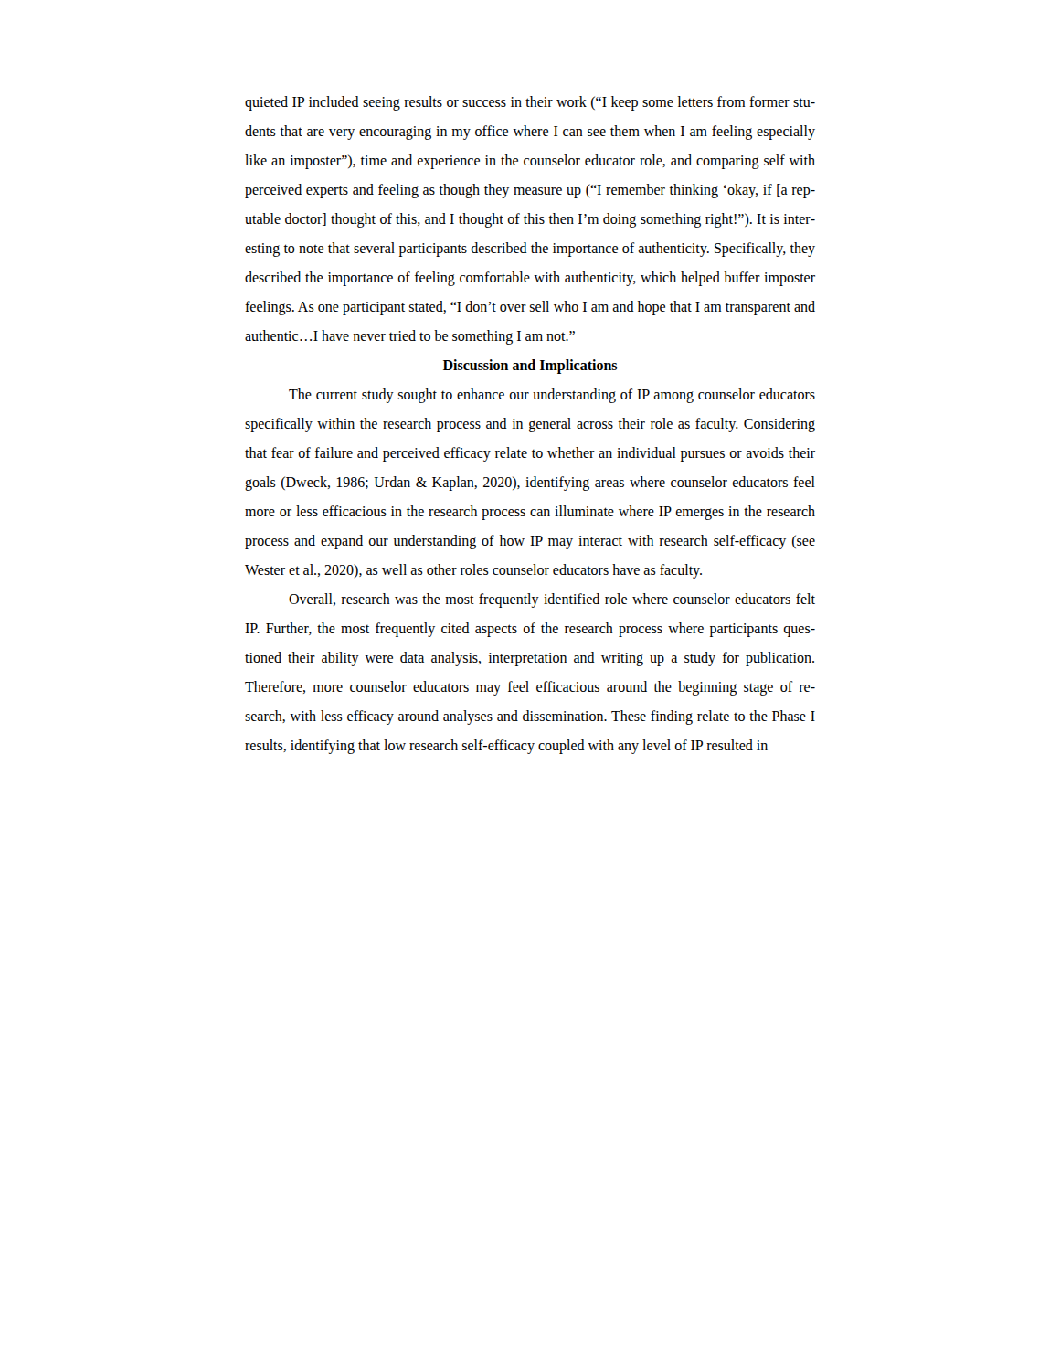quieted IP included seeing results or success in their work (“I keep some letters from former students that are very encouraging in my office where I can see them when I am feeling especially like an imposter”), time and experience in the counselor educator role, and comparing self with perceived experts and feeling as though they measure up (“I remember thinking ‘okay, if [a reputable doctor] thought of this, and I thought of this then I’m doing something right!”). It is interesting to note that several participants described the importance of authenticity. Specifically, they described the importance of feeling comfortable with authenticity, which helped buffer imposter feelings. As one participant stated, “I don’t over sell who I am and hope that I am transparent and authentic…I have never tried to be something I am not.”
Discussion and Implications
The current study sought to enhance our understanding of IP among counselor educators specifically within the research process and in general across their role as faculty. Considering that fear of failure and perceived efficacy relate to whether an individual pursues or avoids their goals (Dweck, 1986; Urdan & Kaplan, 2020), identifying areas where counselor educators feel more or less efficacious in the research process can illuminate where IP emerges in the research process and expand our understanding of how IP may interact with research self-efficacy (see Wester et al., 2020), as well as other roles counselor educators have as faculty.
Overall, research was the most frequently identified role where counselor educators felt IP. Further, the most frequently cited aspects of the research process where participants questioned their ability were data analysis, interpretation and writing up a study for publication. Therefore, more counselor educators may feel efficacious around the beginning stage of research, with less efficacy around analyses and dissemination. These finding relate to the Phase I results, identifying that low research self-efficacy coupled with any level of IP resulted in